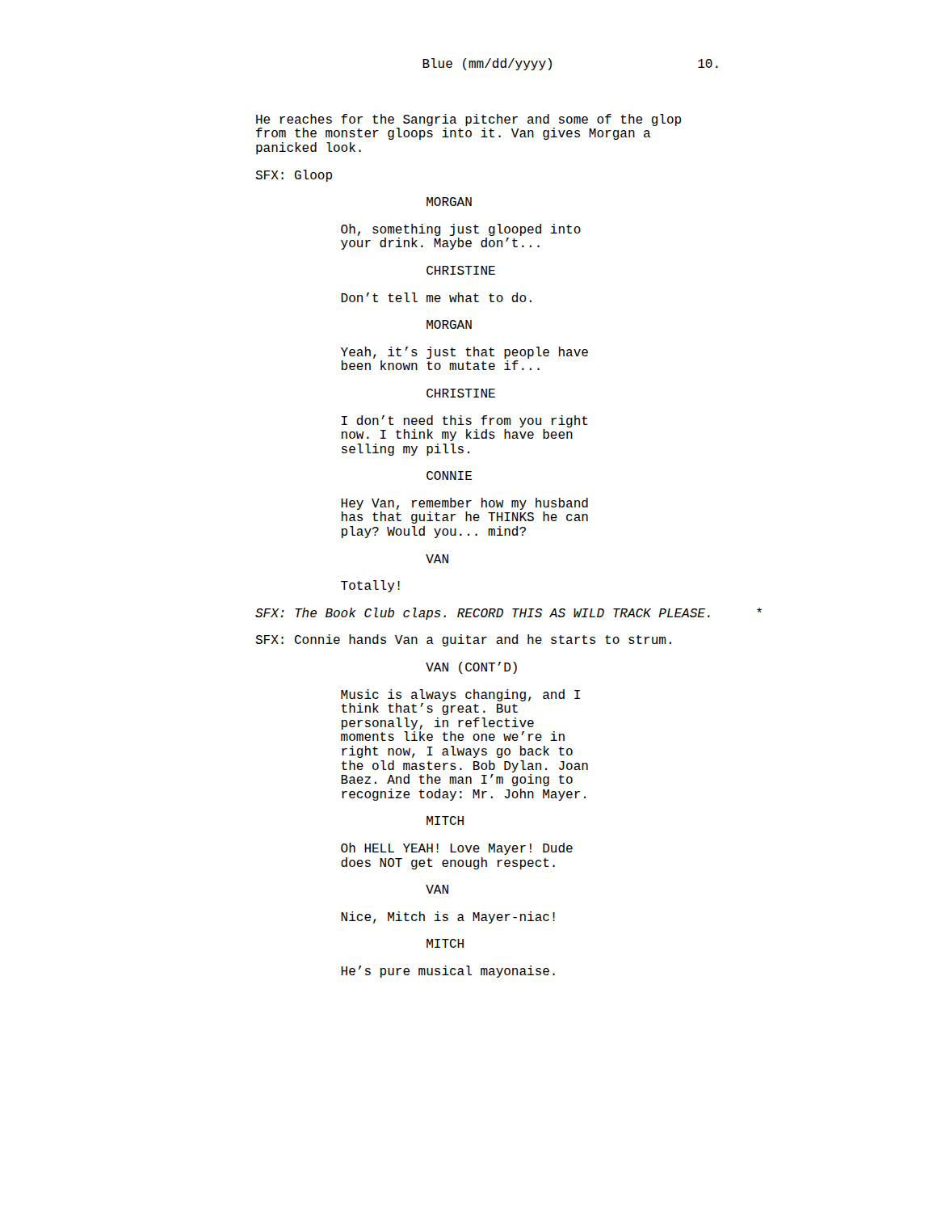Blue (mm/dd/yyyy) 10.
He reaches for the Sangria pitcher and some of the glop from the monster gloops into it. Van gives Morgan a panicked look.
SFX: Gloop
MORGAN
Oh, something just glooped into your drink. Maybe don’t...
CHRISTINE
Don’t tell me what to do.
MORGAN
Yeah, it’s just that people have been known to mutate if...
CHRISTINE
I don’t need this from you right now. I think my kids have been selling my pills.
CONNIE
Hey Van, remember how my husband has that guitar he THINKS he can play? Would you... mind?
VAN
Totally!
SFX: The Book Club claps. RECORD THIS AS WILD TRACK PLEASE.*
SFX: Connie hands Van a guitar and he starts to strum.
VAN (CONT’D)
Music is always changing, and I think that’s great. But personally, in reflective moments like the one we’re in right now, I always go back to the old masters. Bob Dylan. Joan Baez. And the man I’m going to recognize today: Mr. John Mayer.
MITCH
Oh HELL YEAH! Love Mayer! Dude does NOT get enough respect.
VAN
Nice, Mitch is a Mayer-niac!
MITCH
He’s pure musical mayonaise.